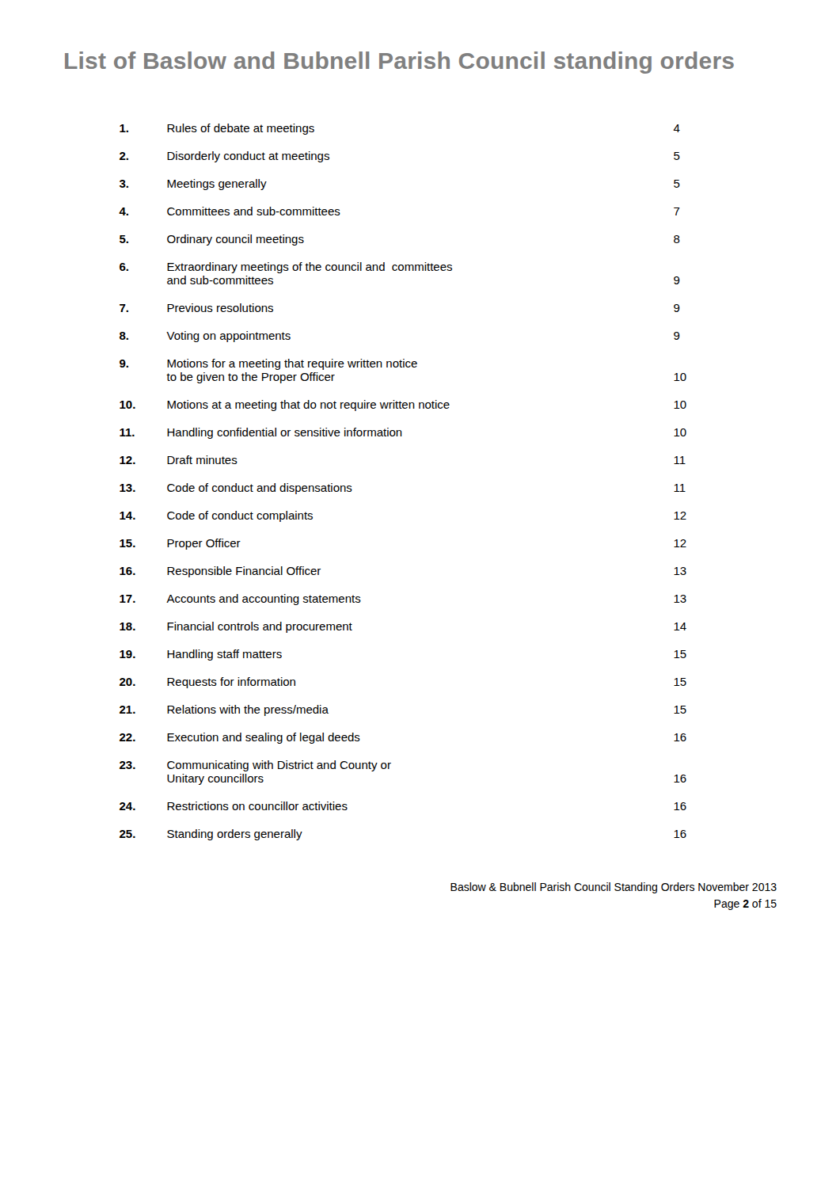List of Baslow and Bubnell Parish Council standing orders
| 1. | Rules of debate at meetings | 4 |
| 2. | Disorderly conduct at meetings | 5 |
| 3. | Meetings generally | 5 |
| 4. | Committees and sub-committees | 7 |
| 5. | Ordinary council meetings | 8 |
| 6. | Extraordinary meetings of the council and committees and sub-committees | 9 |
| 7. | Previous resolutions | 9 |
| 8. | Voting on appointments | 9 |
| 9. | Motions for a meeting that require written notice to be given to the Proper Officer | 10 |
| 10. | Motions at a meeting that do not require written notice | 10 |
| 11. | Handling confidential or sensitive information | 10 |
| 12. | Draft minutes | 11 |
| 13. | Code of conduct and dispensations | 11 |
| 14. | Code of conduct complaints | 12 |
| 15. | Proper Officer | 12 |
| 16. | Responsible Financial Officer | 13 |
| 17. | Accounts and accounting statements | 13 |
| 18. | Financial controls and procurement | 14 |
| 19. | Handling staff matters | 15 |
| 20. | Requests for information | 15 |
| 21. | Relations with the press/media | 15 |
| 22. | Execution and sealing of legal deeds | 16 |
| 23. | Communicating with District and County or Unitary councillors | 16 |
| 24. | Restrictions on councillor activities | 16 |
| 25. | Standing orders generally | 16 |
Baslow & Bubnell Parish Council Standing Orders November 2013
Page 2 of 15